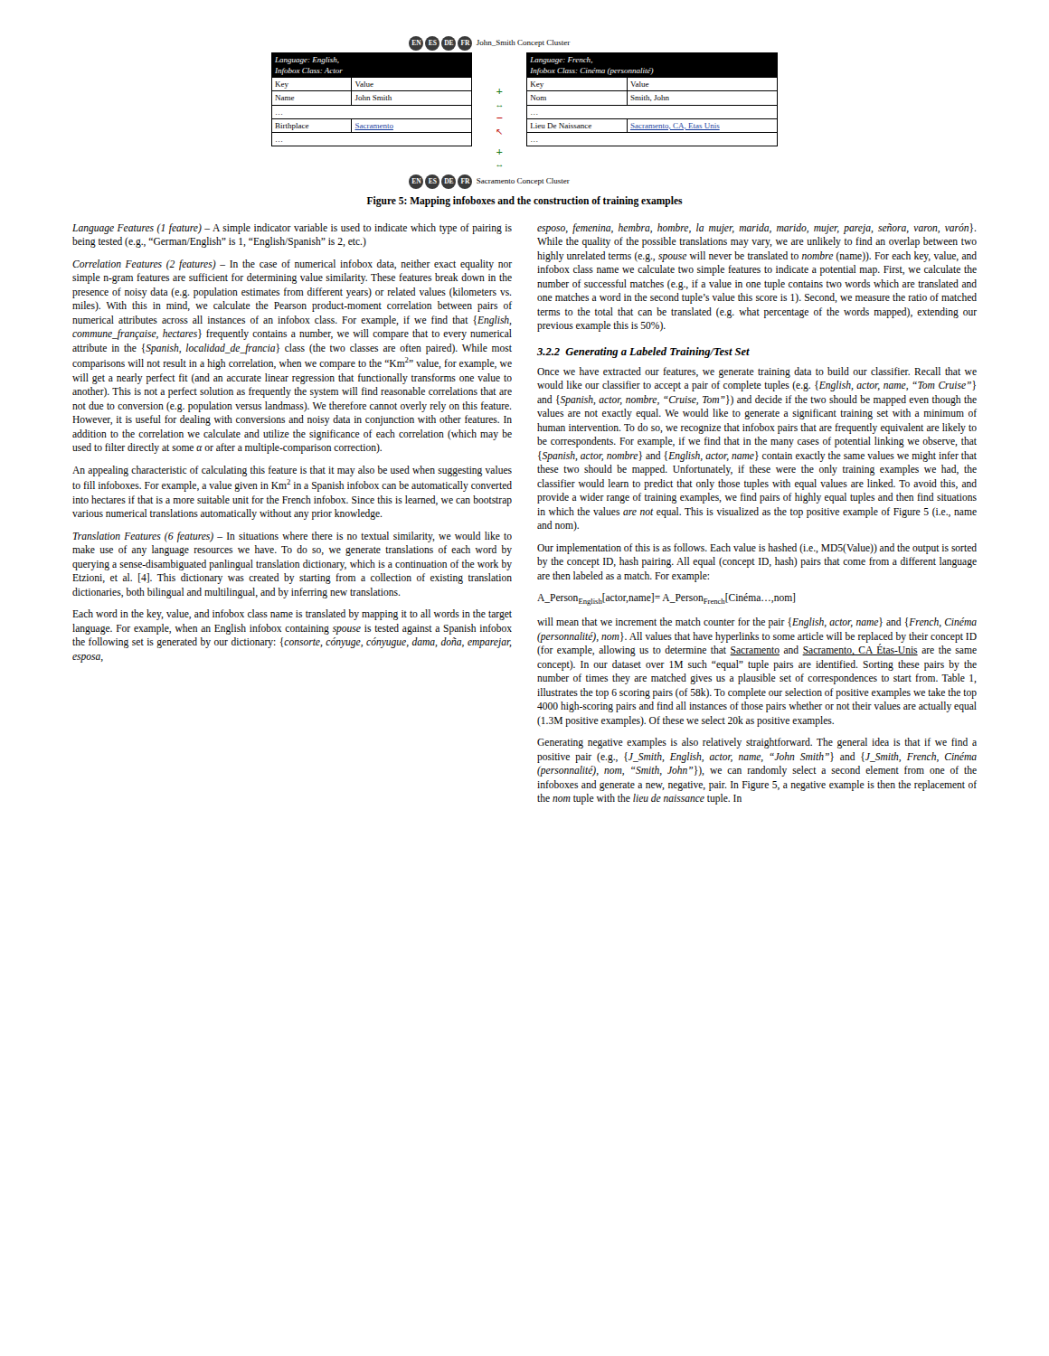EN ES DE FR John_Smith Concept Cluster
| Language: English , Infobox Class: Actor |
| Key | Value |
| Name | John Smith |
| … |
| Birthplace | Sacramento |
| … |
+
↔
−
↖
+
↔
| Language: French , Infobox Class: Cinéma (personnalité) |
| Key | Value |
| Nom | Smith, John |
| … |
| Lieu De Naissance | Sacramento, CA, Etas Unis |
| … |
EN ES DE FR Sacramento Concept Cluster
Figure 5: Mapping infoboxes and the construction of training examples
Language Features (1 feature) – A simple indicator variable is used to indicate which type of pairing is being tested (e.g., “German/English” is 1, “English/Spanish” is 2, etc.)
Correlation Features (2 features) – In the case of numerical infobox data, neither exact equality nor simple n-gram features are sufficient for determining value similarity. These features break down in the presence of noisy data (e.g. population estimates from different years) or related values (kilometers vs. miles). With this in mind, we calculate the Pearson product-moment correlation between pairs of numerical attributes across all instances of an infobox class. For example, if we find that {English, commune_française, hectares} frequently contains a number, we will compare that to every numerical attribute in the {Spanish, localidad_de_francia} class (the two classes are often paired). While most comparisons will not result in a high correlation, when we compare to the “Km2” value, for example, we will get a nearly perfect fit (and an accurate linear regression that functionally transforms one value to another). This is not a perfect solution as frequently the system will find reasonable correlations that are not due to conversion (e.g. population versus landmass). We therefore cannot overly rely on this feature. However, it is useful for dealing with conversions and noisy data in conjunction with other features. In addition to the correlation we calculate and utilize the significance of each correlation (which may be used to filter directly at some α or after a multiple-comparison correction).
An appealing characteristic of calculating this feature is that it may also be used when suggesting values to fill infoboxes. For example, a value given in Km2 in a Spanish infobox can be automatically converted into hectares if that is a more suitable unit for the French infobox. Since this is learned, we can bootstrap various numerical translations automatically without any prior knowledge.
Translation Features (6 features) – In situations where there is no textual similarity, we would like to make use of any language resources we have. To do so, we generate translations of each word by querying a sense-disambiguated panlingual translation dictionary, which is a continuation of the work by Etzioni, et al. [4]. This dictionary was created by starting from a collection of existing translation dictionaries, both bilingual and multilingual, and by inferring new translations.
Each word in the key, value, and infobox class name is translated by mapping it to all words in the target language. For example, when an English infobox containing spouse is tested against a Spanish infobox the following set is generated by our dictionary: {consorte, cónyuge, cónyugue, dama, doña, emparejar, esposa,
esposo, femenina, hembra, hombre, la mujer, marida, marido, mujer, pareja, señora, varon, varón}. While the quality of the possible translations may vary, we are unlikely to find an overlap between two highly unrelated terms (e.g., spouse will never be translated to nombre (name)). For each key, value, and infobox class name we calculate two simple features to indicate a potential map. First, we calculate the number of successful matches (e.g., if a value in one tuple contains two words which are translated and one matches a word in the second tuple’s value this score is 1). Second, we measure the ratio of matched terms to the total that can be translated (e.g. what percentage of the words mapped), extending our previous example this is 50%).
3.2.2 Generating a Labeled Training/Test Set
Once we have extracted our features, we generate training data to build our classifier. Recall that we would like our classifier to accept a pair of complete tuples (e.g. {English, actor, name, “Tom Cruise”} and {Spanish, actor, nombre, “Cruise, Tom”}) and decide if the two should be mapped even though the values are not exactly equal. We would like to generate a significant training set with a minimum of human intervention. To do so, we recognize that infobox pairs that are frequently equivalent are likely to be correspondents. For example, if we find that in the many cases of potential linking we observe, that {Spanish, actor, nombre} and {English, actor, name} contain exactly the same values we might infer that these two should be mapped. Unfortunately, if these were the only training examples we had, the classifier would learn to predict that only those tuples with equal values are linked. To avoid this, and provide a wider range of training examples, we find pairs of highly equal tuples and then find situations in which the values are not equal. This is visualized as the top positive example of Figure 5 (i.e., name and nom).
Our implementation of this is as follows. Each value is hashed (i.e., MD5(Value)) and the output is sorted by the concept ID, hash pairing. All equal (concept ID, hash) pairs that come from a different language are then labeled as a match. For example:
A_PersonEnglish[actor,name]= A_PersonFrench[Cinéma…,nom]
will mean that we increment the match counter for the pair {English, actor, name} and {French, Cinéma (personnalité), nom}. All values that have hyperlinks to some article will be replaced by their concept ID (for example, allowing us to determine that Sacramento and Sacramento, CA Étas-Unis are the same concept). In our dataset over 1M such “equal” tuple pairs are identified. Sorting these pairs by the number of times they are matched gives us a plausible set of correspondences to start from. Table 1, illustrates the top 6 scoring pairs (of 58k). To complete our selection of positive examples we take the top 4000 high-scoring pairs and find all instances of those pairs whether or not their values are actually equal (1.3M positive examples). Of these we select 20k as positive examples.
Generating negative examples is also relatively straightforward. The general idea is that if we find a positive pair (e.g., {J_Smith, English, actor, name, “John Smith”} and {J_Smith, French, Cinéma (personnalité), nom, “Smith, John”}), we can randomly select a second element from one of the infoboxes and generate a new, negative, pair. In Figure 5, a negative example is then the replacement of the nom tuple with the lieu de naissance tuple. In